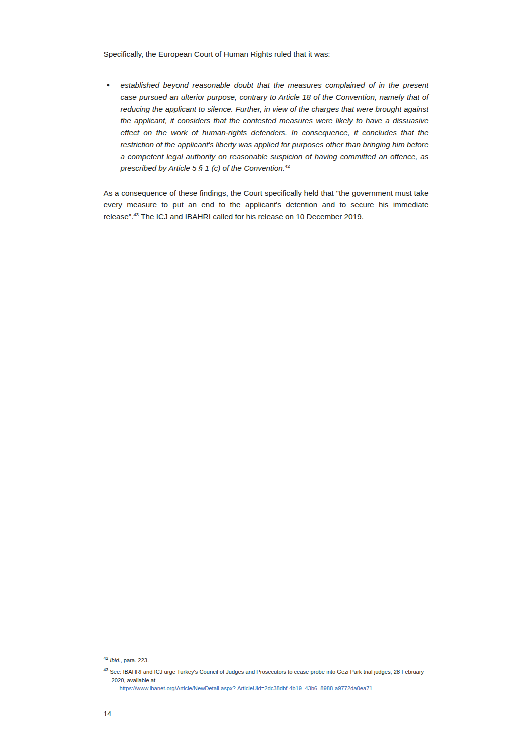Specifically, the European Court of Human Rights ruled that it was:
established beyond reasonable doubt that the measures complained of in the present case pursued an ulterior purpose, contrary to Article 18 of the Convention, namely that of reducing the applicant to silence. Further, in view of the charges that were brought against the applicant, it considers that the contested measures were likely to have a dissuasive effect on the work of human-rights defenders. In consequence, it concludes that the restriction of the applicant's liberty was applied for purposes other than bringing him before a competent legal authority on reasonable suspicion of having committed an offence, as prescribed by Article 5 § 1 (c) of the Convention.42
As a consequence of these findings, the Court specifically held that "the government must take every measure to put an end to the applicant's detention and to secure his immediate release".43 The ICJ and IBAHRI called for his release on 10 December 2019.
42 Ibid., para. 223.
43 See: IBAHRI and ICJ urge Turkey's Council of Judges and Prosecutors to cease probe into Gezi Park trial judges, 28 February 2020, available at https://www.ibanet.org/Article/NewDetail.aspx? ArticleUid=2dc38dbf-4b19–43b6–8988-a9772da0ea71
14